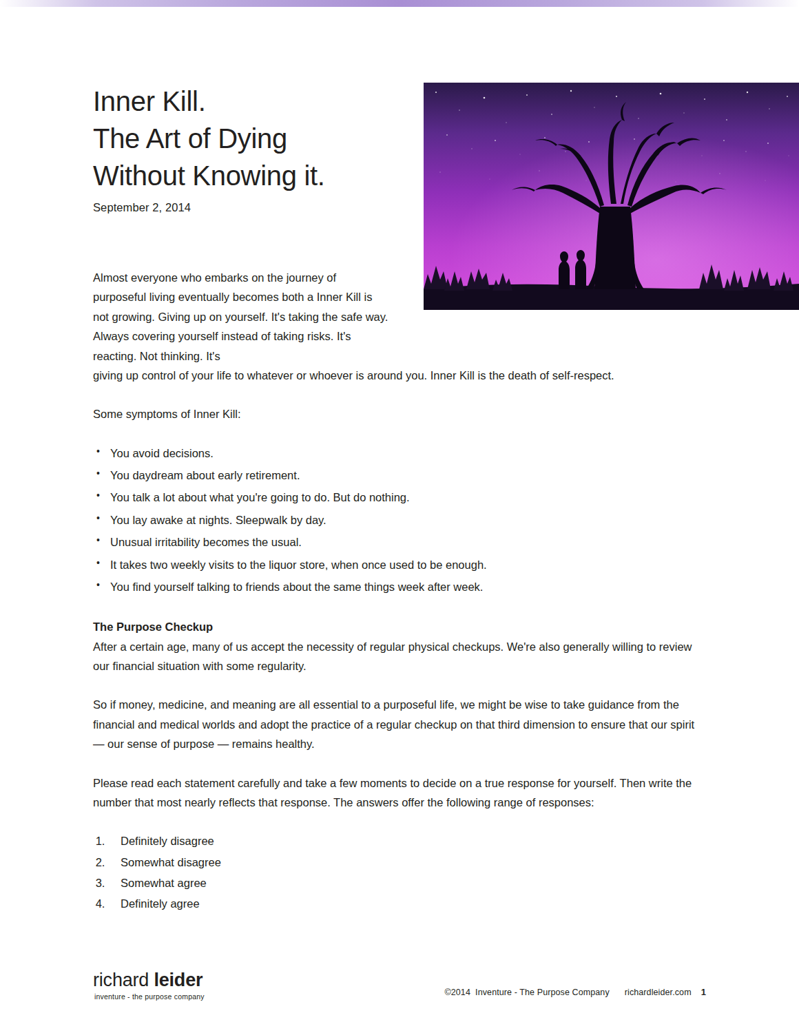Inner Kill.
The Art of Dying
Without Knowing it.
September 2, 2014
Almost everyone who embarks on the journey of purposeful living eventually becomes both a Inner Kill is not growing. Giving up on yourself. It's taking the safe way. Always covering yourself instead of taking risks. It's reacting. Not thinking. It's
giving up control of your life to whatever or whoever is around you. Inner Kill is the death of self-respect.
Some symptoms of Inner Kill:
You avoid decisions.
You daydream about early retirement.
You talk a lot about what you're going to do. But do nothing.
You lay awake at nights. Sleepwalk by day.
Unusual irritability becomes the usual.
It takes two weekly visits to the liquor store, when once used to be enough.
You find yourself talking to friends about the same things week after week.
The Purpose Checkup
After a certain age, many of us accept the necessity of regular physical checkups. We're also generally willing to review our financial situation with some regularity.
So if money, medicine, and meaning are all essential to a purposeful life, we might be wise to take guidance from the financial and medical worlds and adopt the practice of a regular checkup on that third dimension to ensure that our spirit — our sense of purpose — remains healthy.
Please read each statement carefully and take a few moments to decide on a true response for yourself. Then write the number that most nearly reflects that response. The answers offer the following range of responses:
Definitely disagree
Somewhat disagree
Somewhat agree
Definitely agree
richard leider
inventure - the purpose company
©2014 Inventure - The Purpose Companyrichardleider.com 1